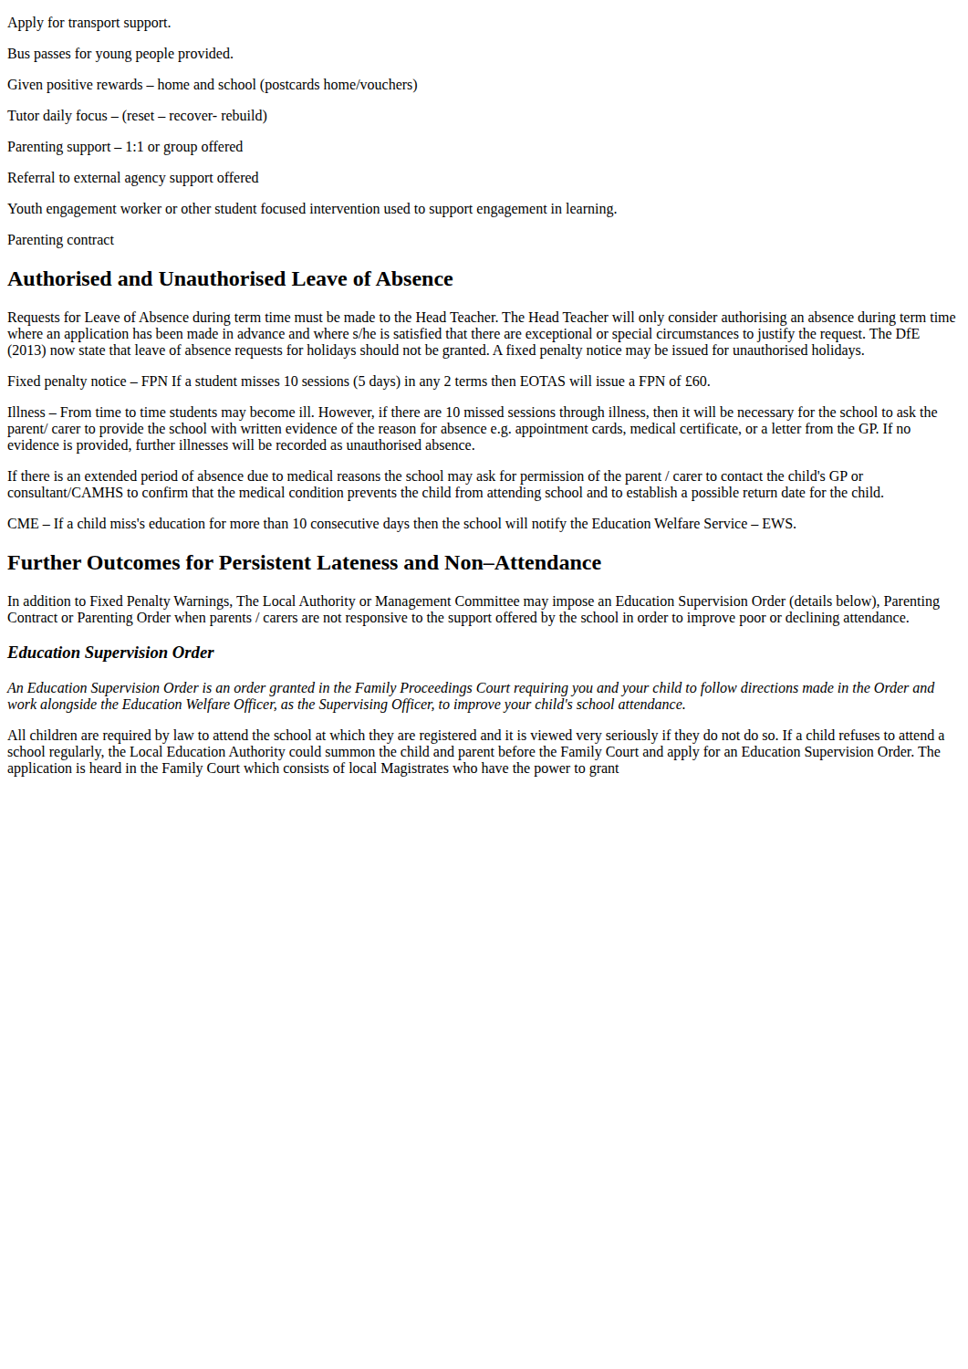Apply for transport support.
Bus passes for young people provided.
Given positive rewards – home and school (postcards home/vouchers)
Tutor daily focus – (reset – recover- rebuild)
Parenting support – 1:1 or group offered
Referral to external agency support offered
Youth engagement worker or other student focused intervention used to support engagement in learning.
Parenting contract
Authorised and Unauthorised Leave of Absence
Requests for Leave of Absence during term time must be made to the Head Teacher. The Head Teacher will only consider authorising an absence during term time where an application has been made in advance and where s/he is satisfied that there are exceptional or special circumstances to justify the request. The DfE (2013) now state that leave of absence requests for holidays should not be granted. A fixed penalty notice may be issued for unauthorised holidays.
Fixed penalty notice – FPN If a student misses 10 sessions (5 days) in any 2 terms then EOTAS will issue a FPN of £60.
Illness – From time to time students may become ill. However, if there are 10 missed sessions through illness, then it will be necessary for the school to ask the parent/ carer to provide the school with written evidence of the reason for absence e.g. appointment cards, medical certificate, or a letter from the GP. If no evidence is provided, further illnesses will be recorded as unauthorised absence.
If there is an extended period of absence due to medical reasons the school may ask for permission of the parent / carer to contact the child's GP or consultant/CAMHS to confirm that the medical condition prevents the child from attending school and to establish a possible return date for the child.
CME – If a child miss's education for more than 10 consecutive days then the school will notify the Education Welfare Service – EWS.
Further Outcomes for Persistent Lateness and Non–Attendance
In addition to Fixed Penalty Warnings, The Local Authority or Management Committee may impose an Education Supervision Order (details below), Parenting Contract or Parenting Order when parents / carers are not responsive to the support offered by the school in order to improve poor or declining attendance.
Education Supervision Order
An Education Supervision Order is an order granted in the Family Proceedings Court requiring you and your child to follow directions made in the Order and work alongside the Education Welfare Officer, as the Supervising Officer, to improve your child's school attendance.
All children are required by law to attend the school at which they are registered and it is viewed very seriously if they do not do so. If a child refuses to attend a school regularly, the Local Education Authority could summon the child and parent before the Family Court and apply for an Education Supervision Order. The application is heard in the Family Court which consists of local Magistrates who have the power to grant